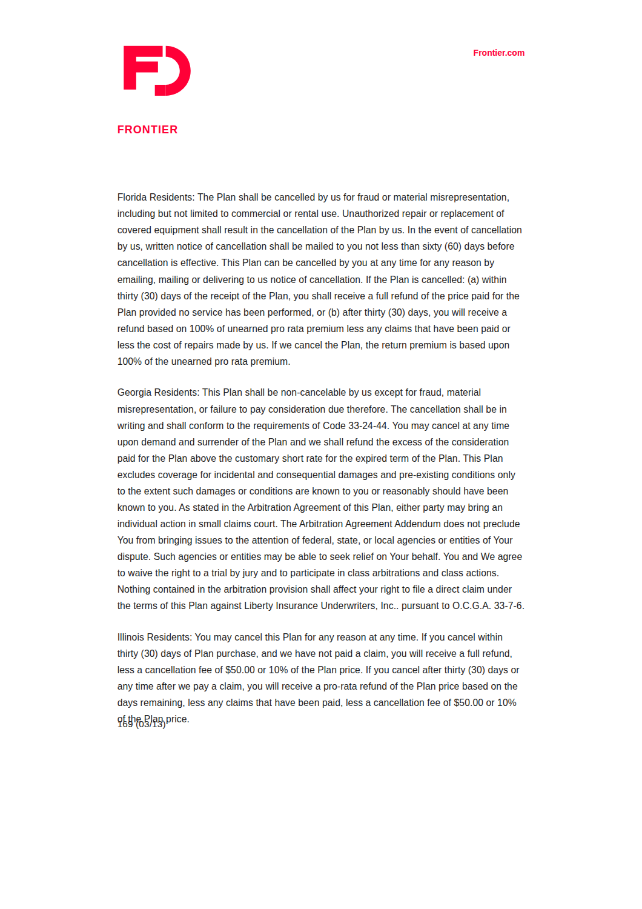FRONTIER
Frontier.com
Florida Residents: The Plan shall be cancelled by us for fraud or material misrepresentation, including but not limited to commercial or rental use. Unauthorized repair or replacement of covered equipment shall result in the cancellation of the Plan by us. In the event of cancellation by us, written notice of cancellation shall be mailed to you not less than sixty (60) days before cancellation is effective. This Plan can be cancelled by you at any time for any reason by emailing, mailing or delivering to us notice of cancellation. If the Plan is cancelled: (a) within thirty (30) days of the receipt of the Plan, you shall receive a full refund of the price paid for the Plan provided no service has been performed, or (b) after thirty (30) days, you will receive a refund based on 100% of unearned pro rata premium less any claims that have been paid or less the cost of repairs made by us. If we cancel the Plan, the return premium is based upon 100% of the unearned pro rata premium.
Georgia Residents: This Plan shall be non-cancelable by us except for fraud, material misrepresentation, or failure to pay consideration due therefore. The cancellation shall be in writing and shall conform to the requirements of Code 33-24-44. You may cancel at any time upon demand and surrender of the Plan and we shall refund the excess of the consideration paid for the Plan above the customary short rate for the expired term of the Plan. This Plan excludes coverage for incidental and consequential damages and pre-existing conditions only to the extent such damages or conditions are known to you or reasonably should have been known to you. As stated in the Arbitration Agreement of this Plan, either party may bring an individual action in small claims court. The Arbitration Agreement Addendum does not preclude You from bringing issues to the attention of federal, state, or local agencies or entities of Your dispute. Such agencies or entities may be able to seek relief on Your behalf. You and We agree to waive the right to a trial by jury and to participate in class arbitrations and class actions. Nothing contained in the arbitration provision shall affect your right to file a direct claim under the terms of this Plan against Liberty Insurance Underwriters, Inc.. pursuant to O.C.G.A. 33-7-6.
Illinois Residents: You may cancel this Plan for any reason at any time. If you cancel within thirty (30) days of Plan purchase, and we have not paid a claim, you will receive a full refund, less a cancellation fee of $50.00 or 10% of the Plan price. If you cancel after thirty (30) days or any time after we pay a claim, you will receive a pro-rata refund of the Plan price based on the days remaining, less any claims that have been paid, less a cancellation fee of $50.00 or 10% of the Plan price.
169 (03/13)